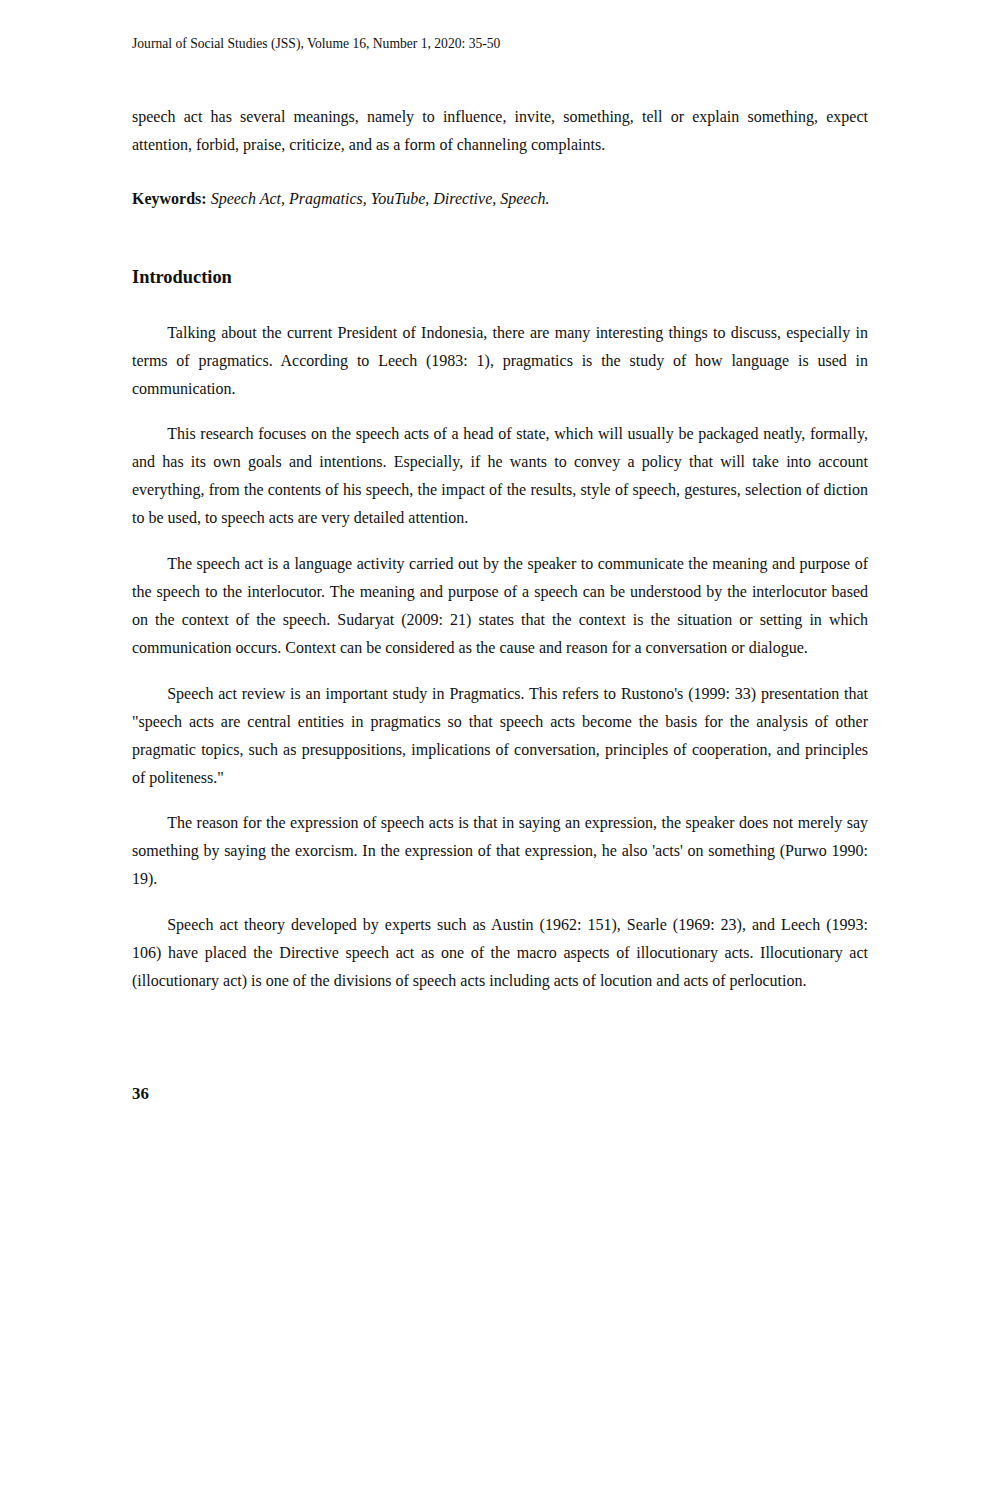Journal of Social Studies (JSS), Volume 16, Number 1, 2020: 35-50
speech act has several meanings, namely to influence, invite, something, tell or explain something, expect attention, forbid, praise, criticize, and as a form of channeling complaints.
Keywords: Speech Act, Pragmatics, YouTube, Directive, Speech.
Introduction
Talking about the current President of Indonesia, there are many interesting things to discuss, especially in terms of pragmatics. According to Leech (1983: 1), pragmatics is the study of how language is used in communication.
This research focuses on the speech acts of a head of state, which will usually be packaged neatly, formally, and has its own goals and intentions. Especially, if he wants to convey a policy that will take into account everything, from the contents of his speech, the impact of the results, style of speech, gestures, selection of diction to be used, to speech acts are very detailed attention.
The speech act is a language activity carried out by the speaker to communicate the meaning and purpose of the speech to the interlocutor. The meaning and purpose of a speech can be understood by the interlocutor based on the context of the speech. Sudaryat (2009: 21) states that the context is the situation or setting in which communication occurs. Context can be considered as the cause and reason for a conversation or dialogue.
Speech act review is an important study in Pragmatics. This refers to Rustono's (1999: 33) presentation that "speech acts are central entities in pragmatics so that speech acts become the basis for the analysis of other pragmatic topics, such as presuppositions, implications of conversation, principles of cooperation, and principles of politeness."
The reason for the expression of speech acts is that in saying an expression, the speaker does not merely say something by saying the exorcism. In the expression of that expression, he also 'acts' on something (Purwo 1990: 19).
Speech act theory developed by experts such as Austin (1962: 151), Searle (1969: 23), and Leech (1993: 106) have placed the Directive speech act as one of the macro aspects of illocutionary acts. Illocutionary act (illocutionary act) is one of the divisions of speech acts including acts of locution and acts of perlocution.
36